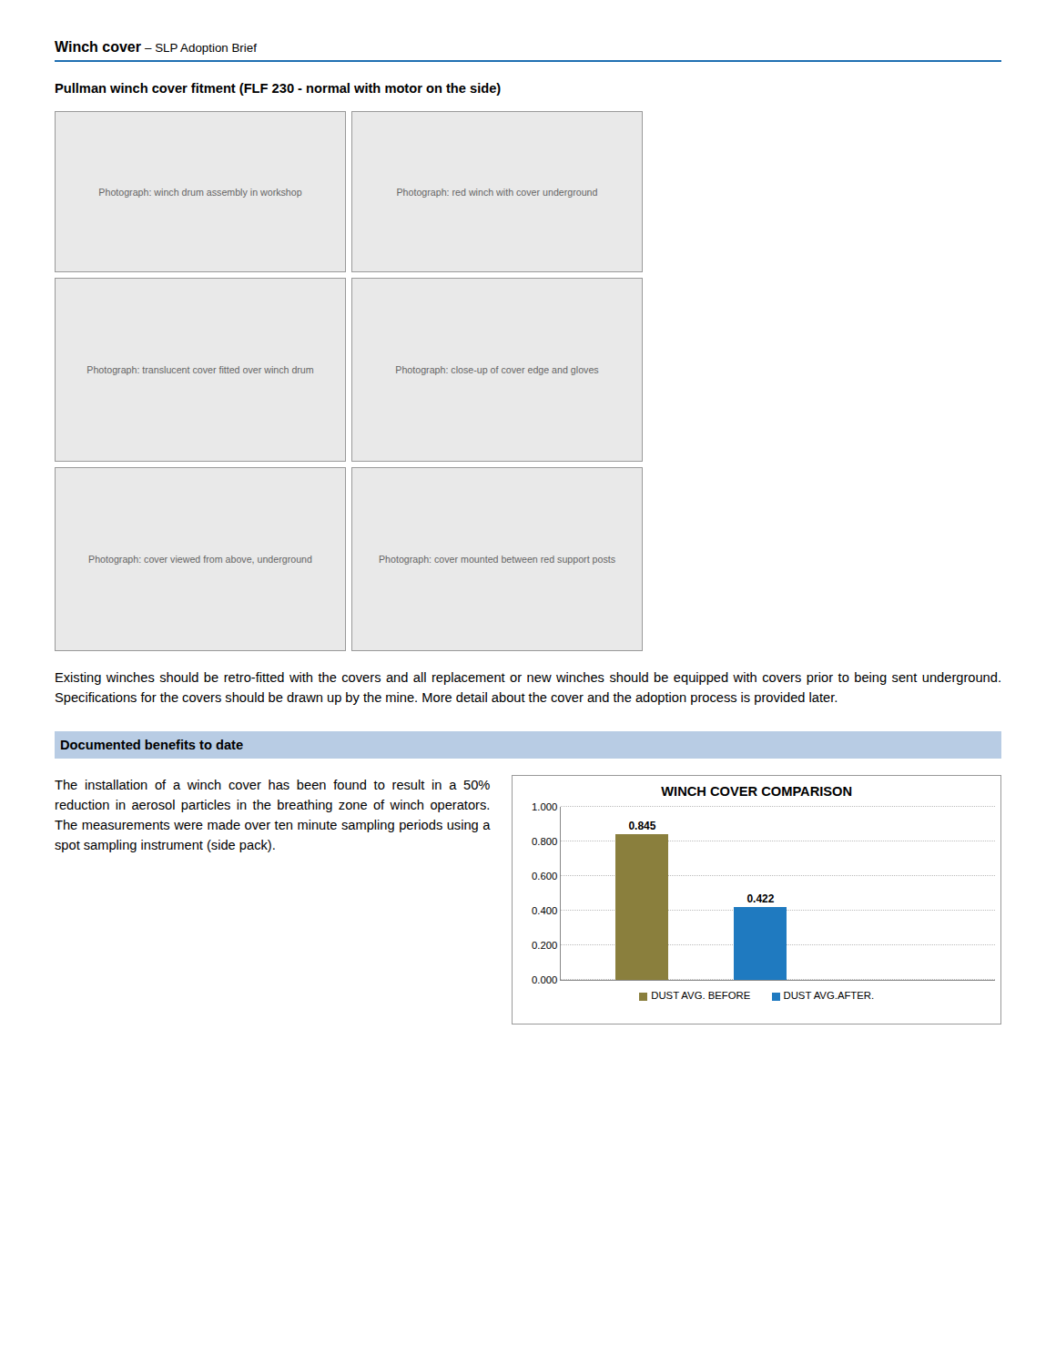Winch cover – SLP Adoption Brief
Pullman winch cover fitment (FLF 230 - normal with motor on the side)
Photograph: winch drum assembly in workshop
Photograph: red winch with cover underground
Photograph: translucent cover fitted over winch drum
Photograph: close-up of cover edge and gloves
Photograph: cover viewed from above, underground
Photograph: cover mounted between red support posts
Existing winches should be retro-fitted with the covers and all replacement or new winches should be equipped with covers prior to being sent underground. Specifications for the covers should be drawn up by the mine. More detail about the cover and the adoption process is provided later.
Documented benefits to date
The installation of a winch cover has been found to result in a 50% reduction in aerosol particles in the breathing zone of winch operators. The measurements were made over ten minute sampling periods using a spot sampling instrument (side pack).
WINCH COVER COMPARISON
1.000
0.800
0.600
0.400
0.200
0.000
0.845
0.422
DUST AVG. BEFORE DUST AVG.AFTER.